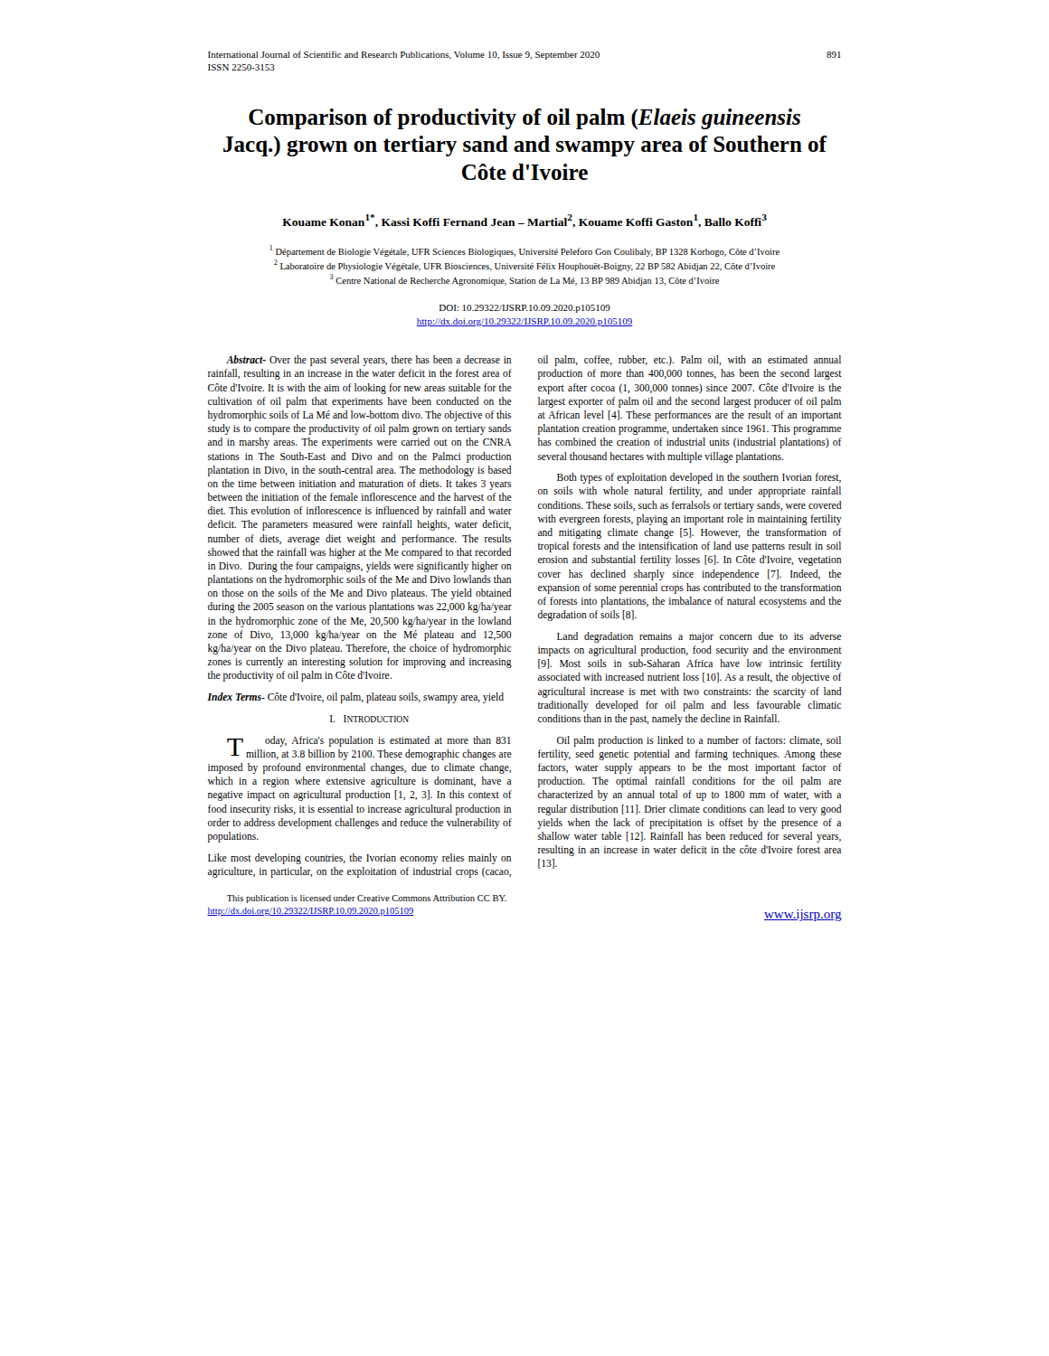International Journal of Scientific and Research Publications, Volume 10, Issue 9, September 2020
ISSN 2250-3153 891
Comparison of productivity of oil palm (Elaeis guineensis Jacq.) grown on tertiary sand and swampy area of Southern of Côte d'Ivoire
Kouame Konan1*, Kassi Koffi Fernand Jean – Martial2, Kouame Koffi Gaston1, Ballo Koffi3
1 Département de Biologie Végétale, UFR Sciences Biologiques, Université Peleforo Gon Coulibaly, BP 1328 Korhogo, Côte d’Ivoire
2 Laboratoire de Physiologie Végétale, UFR Biosciences, Université Félix Houphouët-Boigny, 22 BP 582 Abidjan 22, Côte d’Ivoire
3 Centre National de Recherche Agronomique, Station de La Mé, 13 BP 989 Abidjan 13, Côte d’Ivoire
DOI: 10.29322/IJSRP.10.09.2020.p105109
http://dx.doi.org/10.29322/IJSRP.10.09.2020.p105109
Abstract- Over the past several years, there has been a decrease in rainfall, resulting in an increase in the water deficit in the forest area of Côte d'Ivoire. It is with the aim of looking for new areas suitable for the cultivation of oil palm that experiments have been conducted on the hydromorphic soils of La Mé and low-bottom divo. The objective of this study is to compare the productivity of oil palm grown on tertiary sands and in marshy areas. The experiments were carried out on the CNRA stations in The South-East and Divo and on the Palmci production plantation in Divo, in the south-central area. The methodology is based on the time between initiation and maturation of diets. It takes 3 years between the initiation of the female inflorescence and the harvest of the diet. This evolution of inflorescence is influenced by rainfall and water deficit. The parameters measured were rainfall heights, water deficit, number of diets, average diet weight and performance. The results showed that the rainfall was higher at the Me compared to that recorded in Divo. During the four campaigns, yields were significantly higher on plantations on the hydromorphic soils of the Me and Divo lowlands than on those on the soils of the Me and Divo plateaus. The yield obtained during the 2005 season on the various plantations was 22,000 kg/ha/year in the hydromorphic zone of the Me, 20,500 kg/ha/year in the lowland zone of Divo, 13,000 kg/ha/year on the Mé plateau and 12,500 kg/ha/year on the Divo plateau. Therefore, the choice of hydromorphic zones is currently an interesting solution for improving and increasing the productivity of oil palm in Côte d'Ivoire.
Index Terms- Côte d'Ivoire, oil palm, plateau soils, swampy area, yield
I. INTRODUCTION
Today, Africa's population is estimated at more than 831 million, at 3.8 billion by 2100. These demographic changes are imposed by profound environmental changes, due to climate change, which in a region where extensive agriculture is dominant, have a negative impact on agricultural production [1, 2, 3]. In this context of food insecurity risks, it is essential to increase agricultural production in order to address development challenges and reduce the vulnerability of populations.
Like most developing countries, the Ivorian economy relies mainly on agriculture, in particular, on the exploitation of industrial crops (cacao, oil palm, coffee, rubber, etc.). Palm oil, with an estimated annual production of more than 400,000 tonnes, has been the second largest export after cocoa (1, 300,000 tonnes) since 2007. Côte d'Ivoire is the largest exporter of palm oil and the second largest producer of oil palm at African level [4]. These performances are the result of an important plantation creation programme, undertaken since 1961. This programme has combined the creation of industrial units (industrial plantations) of several thousand hectares with multiple village plantations.
Both types of exploitation developed in the southern Ivorian forest, on soils with whole natural fertility, and under appropriate rainfall conditions. These soils, such as ferralsols or tertiary sands, were covered with evergreen forests, playing an important role in maintaining fertility and mitigating climate change [5]. However, the transformation of tropical forests and the intensification of land use patterns result in soil erosion and substantial fertility losses [6]. In Côte d'Ivoire, vegetation cover has declined sharply since independence [7]. Indeed, the expansion of some perennial crops has contributed to the transformation of forests into plantations, the imbalance of natural ecosystems and the degradation of soils [8].
Land degradation remains a major concern due to its adverse impacts on agricultural production, food security and the environment [9]. Most soils in sub-Saharan Africa have low intrinsic fertility associated with increased nutrient loss [10]. As a result, the objective of agricultural increase is met with two constraints: the scarcity of land traditionally developed for oil palm and less favourable climatic conditions than in the past, namely the decline in Rainfall.
Oil palm production is linked to a number of factors: climate, soil fertility, seed genetic potential and farming techniques. Among these factors, water supply appears to be the most important factor of production. The optimal rainfall conditions for the oil palm are characterized by an annual total of up to 1800 mm of water, with a regular distribution [11]. Drier climate conditions can lead to very good yields when the lack of precipitation is offset by the presence of a shallow water table [12]. Rainfall has been reduced for several years, resulting in an increase in water deficit in the côte d'Ivoire forest area [13].
This publication is licensed under Creative Commons Attribution CC BY.
http://dx.doi.org/10.29322/IJSRP.10.09.2020.p105109 www.ijsrp.org